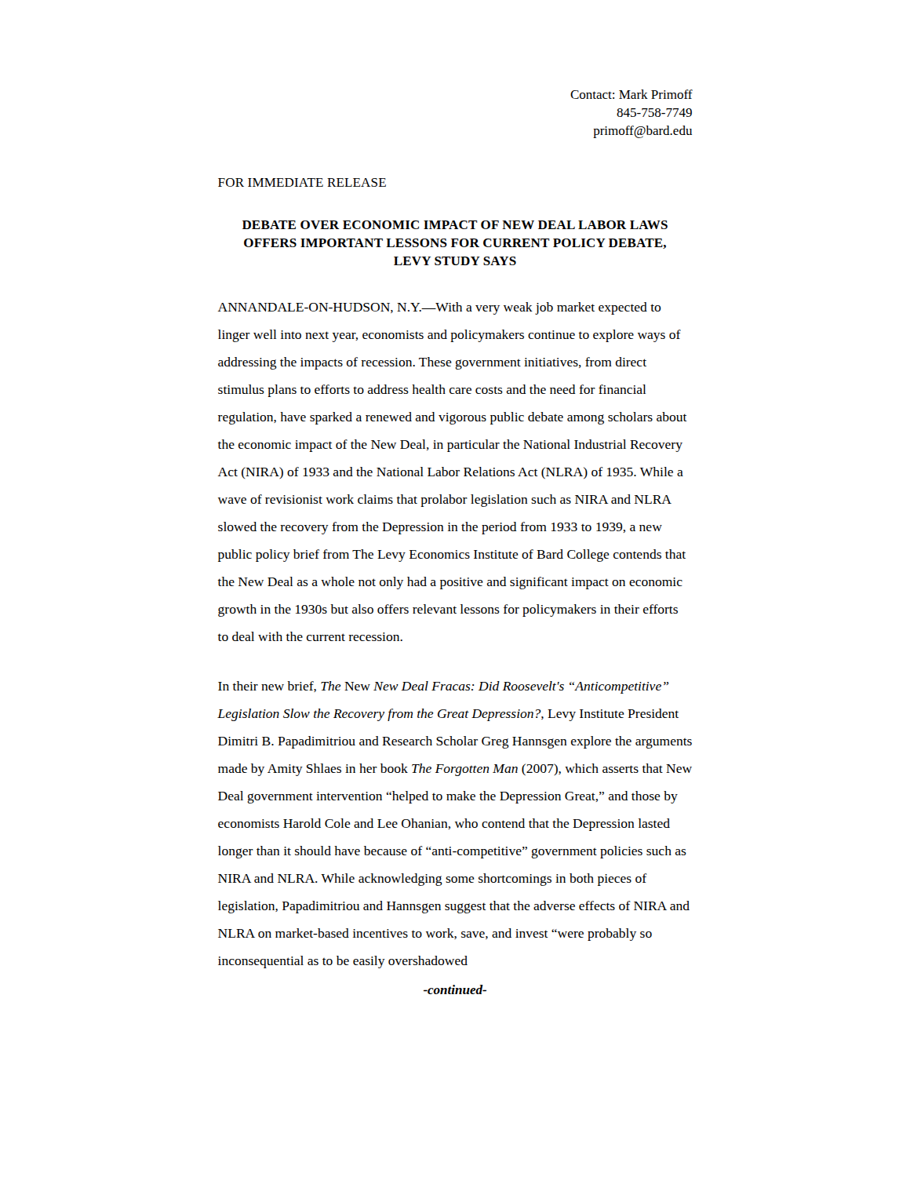Contact: Mark Primoff
845-758-7749
primoff@bard.edu
FOR IMMEDIATE RELEASE
DEBATE OVER ECONOMIC IMPACT OF NEW DEAL LABOR LAWS OFFERS IMPORTANT LESSONS FOR CURRENT POLICY DEBATE, LEVY STUDY SAYS
ANNANDALE-ON-HUDSON, N.Y.—With a very weak job market expected to linger well into next year, economists and policymakers continue to explore ways of addressing the impacts of recession. These government initiatives, from direct stimulus plans to efforts to address health care costs and the need for financial regulation, have sparked a renewed and vigorous public debate among scholars about the economic impact of the New Deal, in particular the National Industrial Recovery Act (NIRA) of 1933 and the National Labor Relations Act (NLRA) of 1935. While a wave of revisionist work claims that prolabor legislation such as NIRA and NLRA slowed the recovery from the Depression in the period from 1933 to 1939, a new public policy brief from The Levy Economics Institute of Bard College contends that the New Deal as a whole not only had a positive and significant impact on economic growth in the 1930s but also offers relevant lessons for policymakers in their efforts to deal with the current recession.
In their new brief, The New New Deal Fracas: Did Roosevelt's “Anticompetitive” Legislation Slow the Recovery from the Great Depression?, Levy Institute President Dimitri B. Papadimitriou and Research Scholar Greg Hannsgen explore the arguments made by Amity Shlaes in her book The Forgotten Man (2007), which asserts that New Deal government intervention “helped to make the Depression Great,” and those by economists Harold Cole and Lee Ohanian, who contend that the Depression lasted longer than it should have because of “anti-competitive” government policies such as NIRA and NLRA. While acknowledging some shortcomings in both pieces of legislation, Papadimitriou and Hannsgen suggest that the adverse effects of NIRA and NLRA on market-based incentives to work, save, and invest “were probably so inconsequential as to be easily overshadowed
-continued-